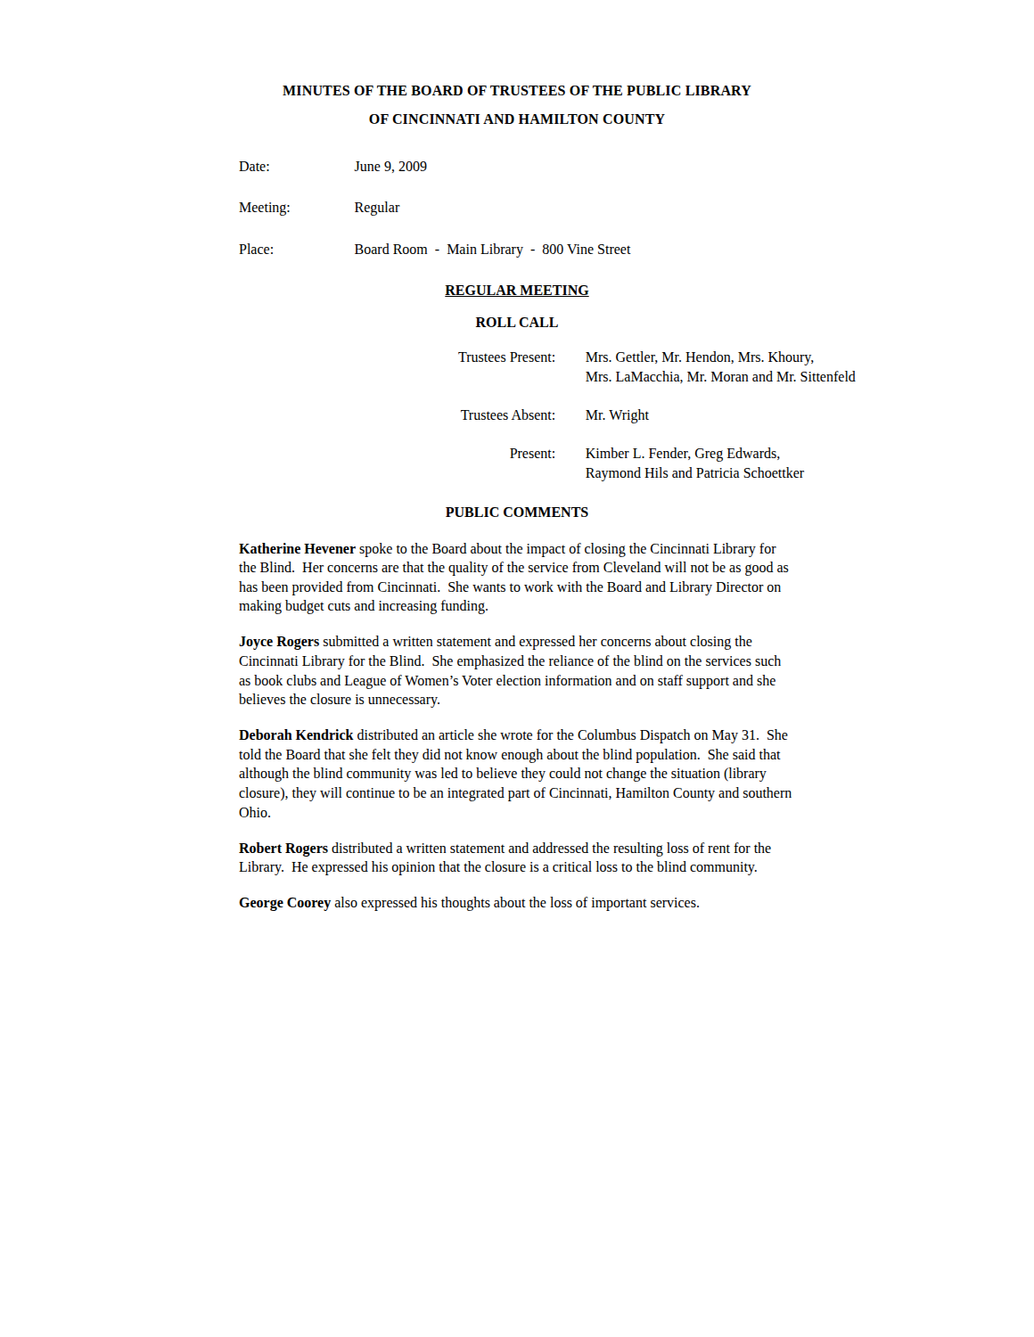MINUTES OF THE BOARD OF TRUSTEES OF THE PUBLIC LIBRARY
OF CINCINNATI AND HAMILTON COUNTY
Date:
June 9, 2009
Meeting:
Regular
Place:
Board Room - Main Library - 800 Vine Street
REGULAR MEETING
ROLL CALL
Trustees Present:
Mrs. Gettler, Mr. Hendon, Mrs. Khoury,
Mrs. LaMacchia, Mr. Moran and Mr. Sittenfeld
Trustees Absent:
Mr. Wright
Present:
Kimber L. Fender, Greg Edwards,
Raymond Hils and Patricia Schoettker
PUBLIC COMMENTS
Katherine Hevener spoke to the Board about the impact of closing the Cincinnati Library for the Blind. Her concerns are that the quality of the service from Cleveland will not be as good as has been provided from Cincinnati. She wants to work with the Board and Library Director on making budget cuts and increasing funding.
Joyce Rogers submitted a written statement and expressed her concerns about closing the Cincinnati Library for the Blind. She emphasized the reliance of the blind on the services such as book clubs and League of Women’s Voter election information and on staff support and she believes the closure is unnecessary.
Deborah Kendrick distributed an article she wrote for the Columbus Dispatch on May 31. She told the Board that she felt they did not know enough about the blind population. She said that although the blind community was led to believe they could not change the situation (library closure), they will continue to be an integrated part of Cincinnati, Hamilton County and southern Ohio.
Robert Rogers distributed a written statement and addressed the resulting loss of rent for the Library. He expressed his opinion that the closure is a critical loss to the blind community.
George Coorey also expressed his thoughts about the loss of important services.